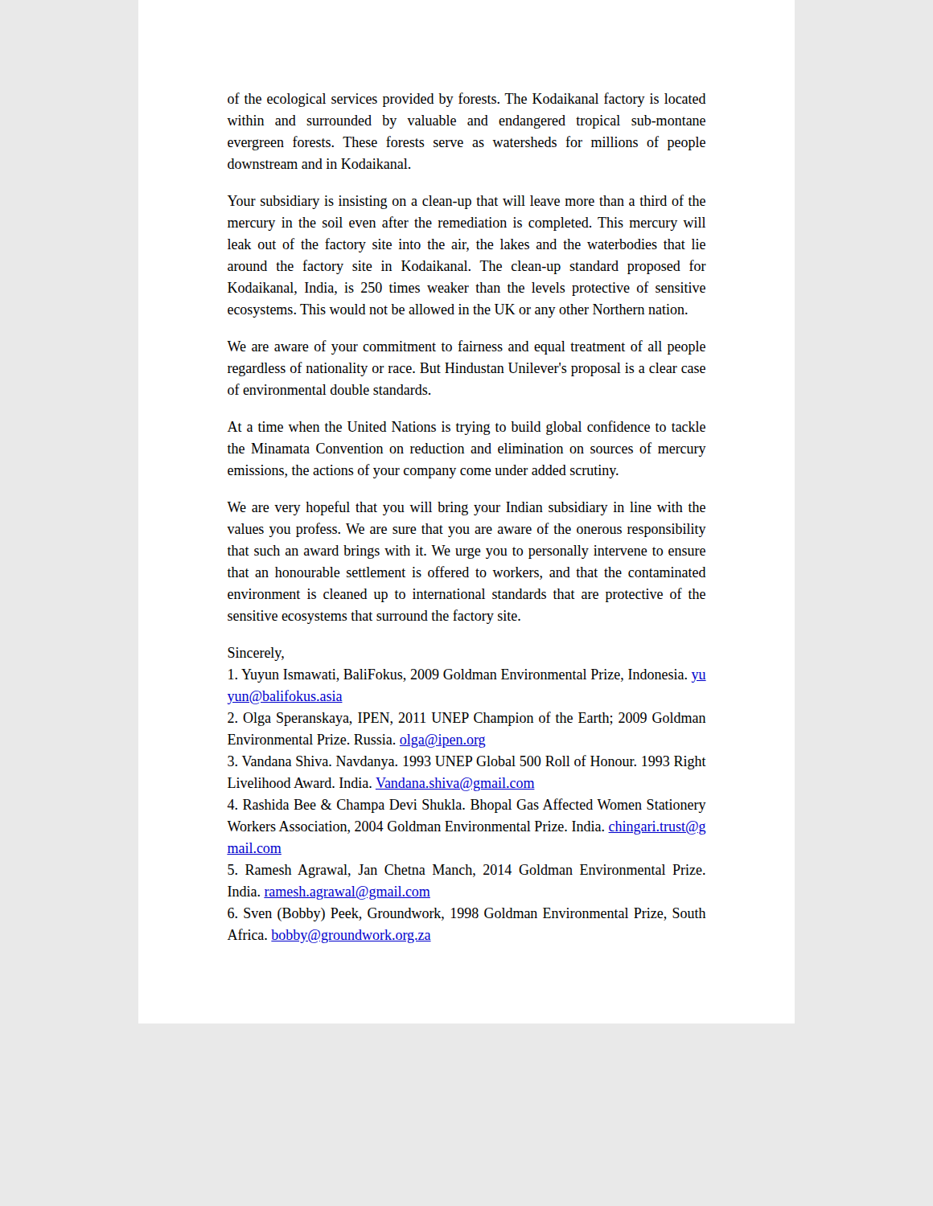of the ecological services provided by forests. The Kodaikanal factory is located within and surrounded by valuable and endangered tropical sub-montane evergreen forests. These forests serve as watersheds for millions of people downstream and in Kodaikanal.
Your subsidiary is insisting on a clean-up that will leave more than a third of the mercury in the soil even after the remediation is completed. This mercury will leak out of the factory site into the air, the lakes and the waterbodies that lie around the factory site in Kodaikanal. The clean-up standard proposed for Kodaikanal, India, is 250 times weaker than the levels protective of sensitive ecosystems. This would not be allowed in the UK or any other Northern nation.
We are aware of your commitment to fairness and equal treatment of all people regardless of nationality or race. But Hindustan Unilever's proposal is a clear case of environmental double standards.
At a time when the United Nations is trying to build global confidence to tackle the Minamata Convention on reduction and elimination on sources of mercury emissions, the actions of your company come under added scrutiny.
We are very hopeful that you will bring your Indian subsidiary in line with the values you profess. We are sure that you are aware of the onerous responsibility that such an award brings with it. We urge you to personally intervene to ensure that an honourable settlement is offered to workers, and that the contaminated environment is cleaned up to international standards that are protective of the sensitive ecosystems that surround the factory site.
Sincerely,
1. Yuyun Ismawati, BaliFokus, 2009 Goldman Environmental Prize, Indonesia. yuyun@balifokus.asia
2. Olga Speranskaya, IPEN, 2011 UNEP Champion of the Earth; 2009 Goldman Environmental Prize. Russia. olga@ipen.org
3. Vandana Shiva. Navdanya. 1993 UNEP Global 500 Roll of Honour. 1993 Right Livelihood Award. India. Vandana.shiva@gmail.com
4. Rashida Bee & Champa Devi Shukla. Bhopal Gas Affected Women Stationery Workers Association, 2004 Goldman Environmental Prize. India. chingari.trust@gmail.com
5. Ramesh Agrawal, Jan Chetna Manch, 2014 Goldman Environmental Prize. India. ramesh.agrawal@gmail.com
6. Sven (Bobby) Peek, Groundwork, 1998 Goldman Environmental Prize, South Africa. bobby@groundwork.org.za